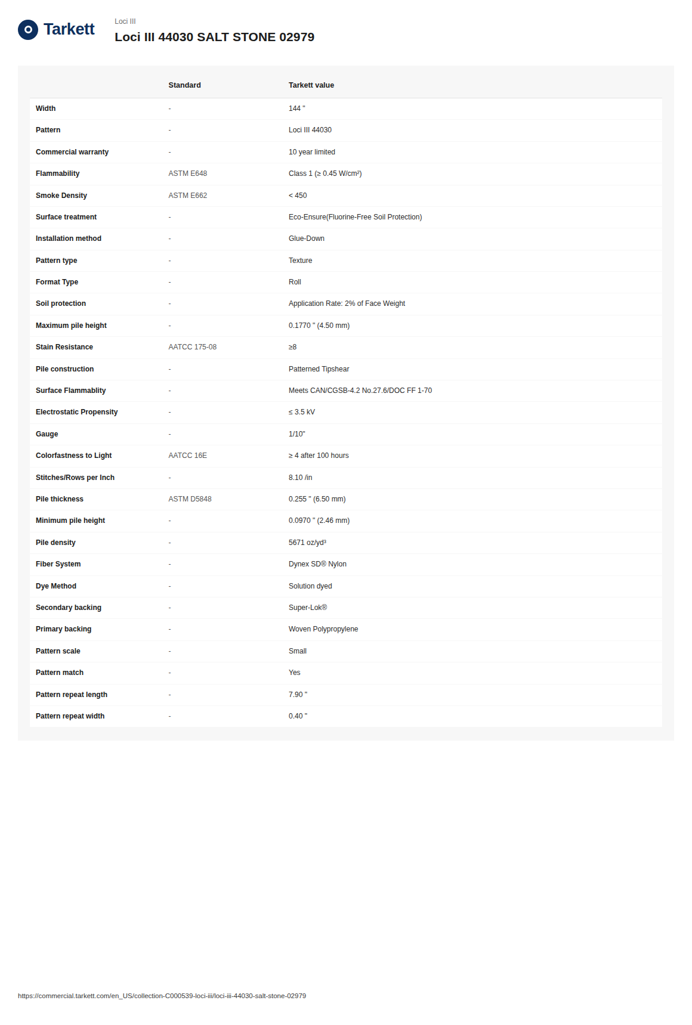Tarkett
Loci III
Loci III 44030 SALT STONE 02979
| | Standard | Tarkett value |
| --- | --- | --- |
| Width | - | 144 " |
| Pattern | - | Loci III 44030 |
| Commercial warranty | - | 10 year limited |
| Flammability | ASTM E648 | Class 1 (≥ 0.45 W/cm²) |
| Smoke Density | ASTM E662 | < 450 |
| Surface treatment | - | Eco-Ensure(Fluorine-Free Soil Protection) |
| Installation method | - | Glue-Down |
| Pattern type | - | Texture |
| Format Type | - | Roll |
| Soil protection | - | Application Rate: 2% of Face Weight |
| Maximum pile height | - | 0.1770 " (4.50 mm) |
| Stain Resistance | AATCC 175-08 | ≥8 |
| Pile construction | - | Patterned Tipshear |
| Surface Flammablity | - | Meets CAN/CGSB-4.2 No.27.6/DOC FF 1-70 |
| Electrostatic Propensity | - | ≤ 3.5 kV |
| Gauge | - | 1/10" |
| Colorfastness to Light | AATCC 16E | ≥ 4 after 100 hours |
| Stitches/Rows per Inch | - | 8.10 /in |
| Pile thickness | ASTM D5848 | 0.255 " (6.50 mm) |
| Minimum pile height | - | 0.0970 " (2.46 mm) |
| Pile density | - | 5671 oz/yd³ |
| Fiber System | - | Dynex SD® Nylon |
| Dye Method | - | Solution dyed |
| Secondary backing | - | Super-Lok® |
| Primary backing | - | Woven Polypropylene |
| Pattern scale | - | Small |
| Pattern match | - | Yes |
| Pattern repeat length | - | 7.90 " |
| Pattern repeat width | - | 0.40 " |
https://commercial.tarkett.com/en_US/collection-C000539-loci-iii/loci-iii-44030-salt-stone-02979